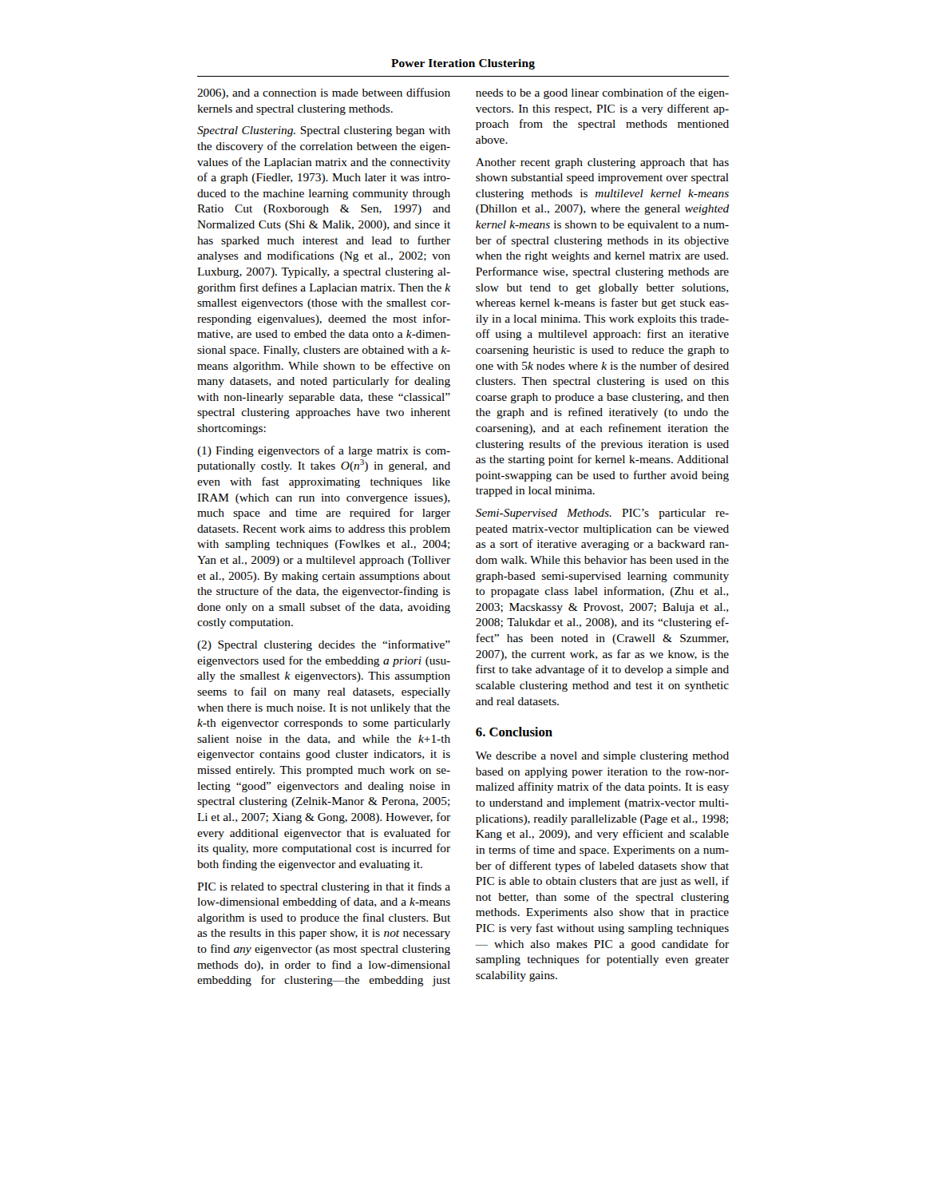Power Iteration Clustering
2006), and a connection is made between diffusion kernels and spectral clustering methods.
Spectral Clustering. Spectral clustering began with the discovery of the correlation between the eigenvalues of the Laplacian matrix and the connectivity of a graph (Fiedler, 1973). Much later it was introduced to the machine learning community through Ratio Cut (Roxborough & Sen, 1997) and Normalized Cuts (Shi & Malik, 2000), and since it has sparked much interest and lead to further analyses and modifications (Ng et al., 2002; von Luxburg, 2007). Typically, a spectral clustering algorithm first defines a Laplacian matrix. Then the k smallest eigenvectors (those with the smallest corresponding eigenvalues), deemed the most informative, are used to embed the data onto a k-dimensional space. Finally, clusters are obtained with a k-means algorithm. While shown to be effective on many datasets, and noted particularly for dealing with non-linearly separable data, these “classical” spectral clustering approaches have two inherent shortcomings:
(1) Finding eigenvectors of a large matrix is computationally costly. It takes O(n3) in general, and even with fast approximating techniques like IRAM (which can run into convergence issues), much space and time are required for larger datasets. Recent work aims to address this problem with sampling techniques (Fowlkes et al., 2004; Yan et al., 2009) or a multilevel approach (Tolliver et al., 2005). By making certain assumptions about the structure of the data, the eigenvector-finding is done only on a small subset of the data, avoiding costly computation.
(2) Spectral clustering decides the “informative” eigenvectors used for the embedding a priori (usually the smallest k eigenvectors). This assumption seems to fail on many real datasets, especially when there is much noise. It is not unlikely that the k-th eigenvector corresponds to some particularly salient noise in the data, and while the k+1-th eigenvector contains good cluster indicators, it is missed entirely. This prompted much work on selecting “good” eigenvectors and dealing noise in spectral clustering (Zelnik-Manor & Perona, 2005; Li et al., 2007; Xiang & Gong, 2008). However, for every additional eigenvector that is evaluated for its quality, more computational cost is incurred for both finding the eigenvector and evaluating it.
PIC is related to spectral clustering in that it finds a low-dimensional embedding of data, and a k-means algorithm is used to produce the final clusters. But as the results in this paper show, it is not necessary to find any eigenvector (as most spectral clustering methods do), in order to find a low-dimensional embedding for clustering—the embedding just needs to be a good linear combination of the eigenvectors. In this respect, PIC is a very different approach from the spectral methods mentioned above.
Another recent graph clustering approach that has shown substantial speed improvement over spectral clustering methods is multilevel kernel k-means (Dhillon et al., 2007), where the general weighted kernel k-means is shown to be equivalent to a number of spectral clustering methods in its objective when the right weights and kernel matrix are used. Performance wise, spectral clustering methods are slow but tend to get globally better solutions, whereas kernel k-means is faster but get stuck easily in a local minima. This work exploits this trade-off using a multilevel approach: first an iterative coarsening heuristic is used to reduce the graph to one with 5k nodes where k is the number of desired clusters. Then spectral clustering is used on this coarse graph to produce a base clustering, and then the graph and is refined iteratively (to undo the coarsening), and at each refinement iteration the clustering results of the previous iteration is used as the starting point for kernel k-means. Additional point-swapping can be used to further avoid being trapped in local minima.
Semi-Supervised Methods. PIC’s particular repeated matrix-vector multiplication can be viewed as a sort of iterative averaging or a backward random walk. While this behavior has been used in the graph-based semi-supervised learning community to propagate class label information, (Zhu et al., 2003; Macskassy & Provost, 2007; Baluja et al., 2008; Talukdar et al., 2008), and its “clustering effect” has been noted in (Crawell & Szummer, 2007), the current work, as far as we know, is the first to take advantage of it to develop a simple and scalable clustering method and test it on synthetic and real datasets.
6. Conclusion
We describe a novel and simple clustering method based on applying power iteration to the row-normalized affinity matrix of the data points. It is easy to understand and implement (matrix-vector multiplications), readily parallelizable (Page et al., 1998; Kang et al., 2009), and very efficient and scalable in terms of time and space. Experiments on a number of different types of labeled datasets show that PIC is able to obtain clusters that are just as well, if not better, than some of the spectral clustering methods. Experiments also show that in practice PIC is very fast without using sampling techniques — which also makes PIC a good candidate for sampling techniques for potentially even greater scalability gains.